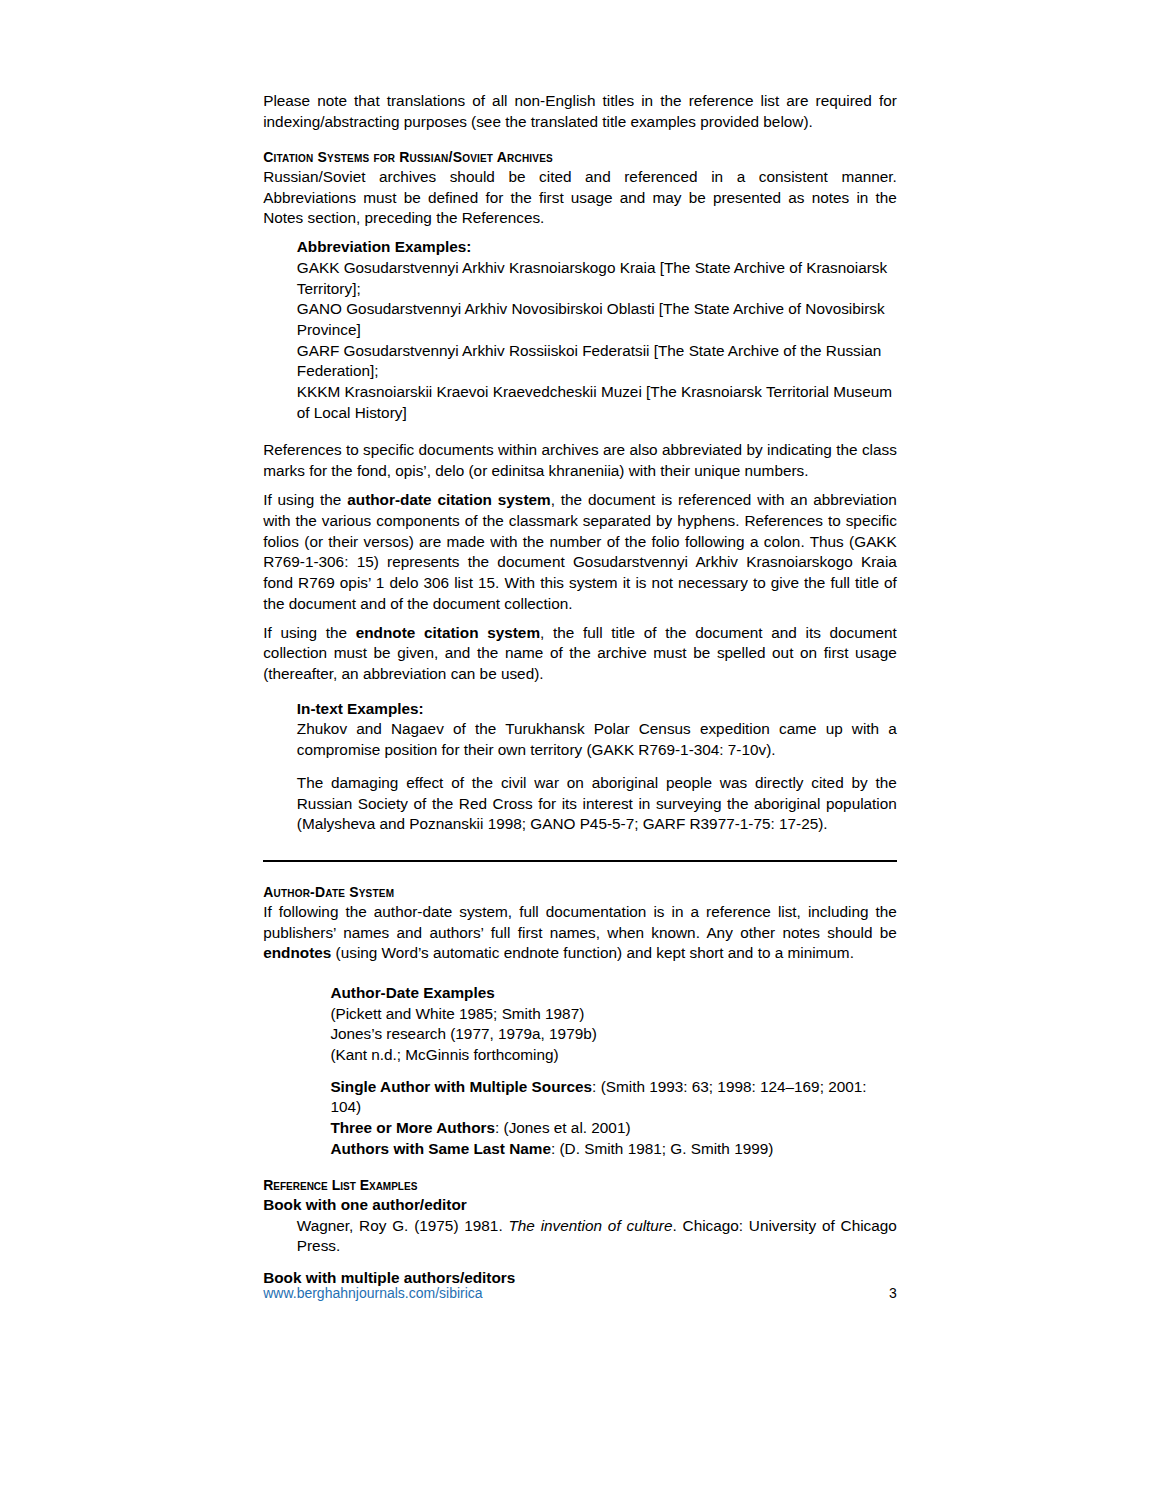Please note that translations of all non-English titles in the reference list are required for indexing/abstracting purposes (see the translated title examples provided below).
Citation Systems for Russian/Soviet Archives
Russian/Soviet archives should be cited and referenced in a consistent manner. Abbreviations must be defined for the first usage and may be presented as notes in the Notes section, preceding the References.
Abbreviation Examples:
GAKK Gosudarstvennyi Arkhiv Krasnoiarskogo Kraia [The State Archive of Krasnoiarsk Territory];
GANO Gosudarstvennyi Arkhiv Novosibirskoi Oblasti [The State Archive of Novosibirsk Province]
GARF Gosudarstvennyi Arkhiv Rossiiskoi Federatsii [The State Archive of the Russian Federation];
KKKM Krasnoiarskii Kraevoi Kraevedcheskii Muzei [The Krasnoiarsk Territorial Museum of Local History]
References to specific documents within archives are also abbreviated by indicating the class marks for the fond, opis’, delo (or edinitsa khraneniia) with their unique numbers.
If using the author-date citation system, the document is referenced with an abbreviation with the various components of the classmark separated by hyphens. References to specific folios (or their versos) are made with the number of the folio following a colon. Thus (GAKK R769-1-306: 15) represents the document Gosudarstvennyi Arkhiv Krasnoiarskogo Kraia fond R769 opis’ 1 delo 306 list 15. With this system it is not necessary to give the full title of the document and of the document collection.
If using the endnote citation system, the full title of the document and its document collection must be given, and the name of the archive must be spelled out on first usage (thereafter, an abbreviation can be used).
In-text Examples:
Zhukov and Nagaev of the Turukhansk Polar Census expedition came up with a compromise position for their own territory (GAKK R769-1-304: 7-10v).
The damaging effect of the civil war on aboriginal people was directly cited by the Russian Society of the Red Cross for its interest in surveying the aboriginal population (Malysheva and Poznanskii 1998; GANO P45-5-7; GARF R3977-1-75: 17-25).
Author-Date System
If following the author-date system, full documentation is in a reference list, including the publishers’ names and authors’ full first names, when known. Any other notes should be endnotes (using Word’s automatic endnote function) and kept short and to a minimum.
Author-Date Examples
(Pickett and White 1985; Smith 1987)
Jones’s research (1977, 1979a, 1979b)
(Kant n.d.; McGinnis forthcoming)
Single Author with Multiple Sources: (Smith 1993: 63; 1998: 124–169; 2001: 104)
Three or More Authors: (Jones et al. 2001)
Authors with Same Last Name: (D. Smith 1981; G. Smith 1999)
Reference List Examples
Book with one author/editor
Wagner, Roy G. (1975) 1981. The invention of culture. Chicago: University of Chicago Press.
Book with multiple authors/editors
3 www.berghahnjournals.com/sibirica